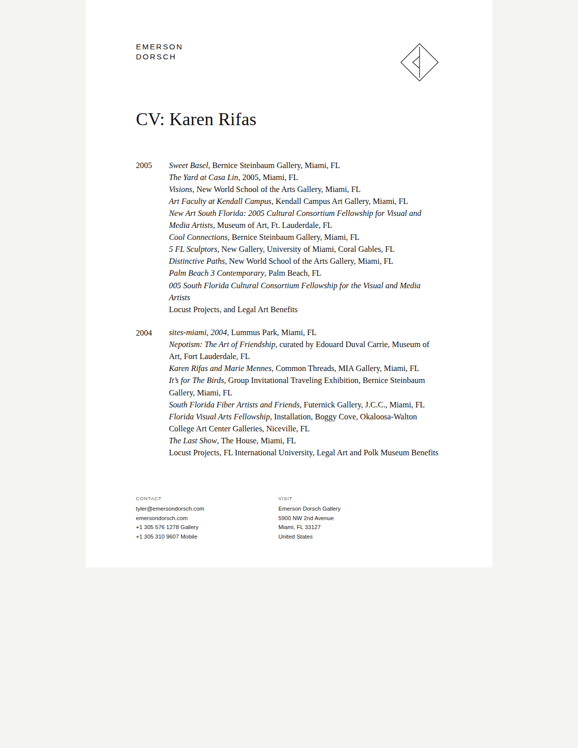Emerson
Dorsch
CV: Karen Rifas
2005
Sweet Basel, Bernice Steinbaum Gallery, Miami, FL
The Yard at Casa Lin, 2005, Miami, FL
Visions, New World School of the Arts Gallery, Miami, FL
Art Faculty at Kendall Campus, Kendall Campus Art Gallery, Miami, FL
New Art South Florida: 2005 Cultural Consortium Fellowship for Visual and Media Artists, Museum of Art, Ft. Lauderdale, FL
Cool Connections, Bernice Steinbaum Gallery, Miami, FL
5 FL Sculptors, New Gallery, University of Miami, Coral Gables, FL
Distinctive Paths, New World School of the Arts Gallery, Miami, FL
Palm Beach 3 Contemporary, Palm Beach, FL
005 South Florida Cultural Consortium Fellowship for the Visual and Media Artists
Locust Projects, and Legal Art Benefits
2004
sites-miami, 2004, Lummus Park, Miami, FL
Nepotism: The Art of Friendship, curated by Edouard Duval Carrie, Museum of Art, Fort Lauderdale, FL
Karen Rifas and Marie Mennes, Common Threads, MIA Gallery, Miami, FL
It’s for The Birds, Group Invitational Traveling Exhibition, Bernice Steinbaum Gallery, Miami, FL
South Florida Fiber Artists and Friends, Futernick Gallery, J.C.C., Miami, FL
Florida Visual Arts Fellowship, Installation, Boggy Cove, Okaloosa-Walton College Art Center Galleries, Niceville, FL
The Last Show, The House, Miami, FL
Locust Projects, FL International University, Legal Art and Polk Museum Benefits
Contact
tyler@emersondorsch.com
emersondorsch.com
+1 305 576 1278 Gallery
+1 305 310 9607 Mobile
Visit
Emerson Dorsch Gallery
5900 NW 2nd Avenue
Miami, FL 33127
United States